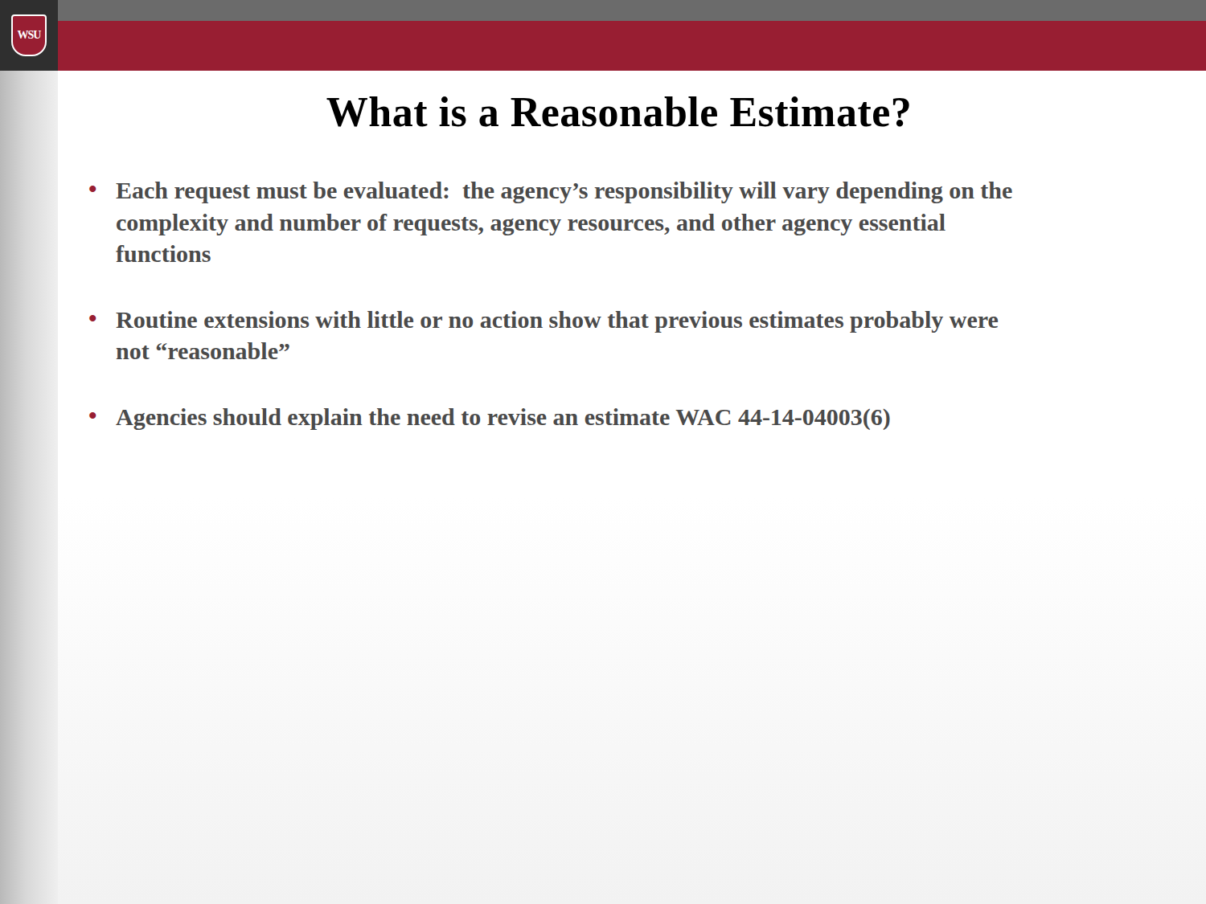WSU
What is a Reasonable Estimate?
Each request must be evaluated: the agency’s responsibility will vary depending on the complexity and number of requests, agency resources, and other agency essential functions
Routine extensions with little or no action show that previous estimates probably were not “reasonable”
Agencies should explain the need to revise an estimate WAC 44-14-04003(6)